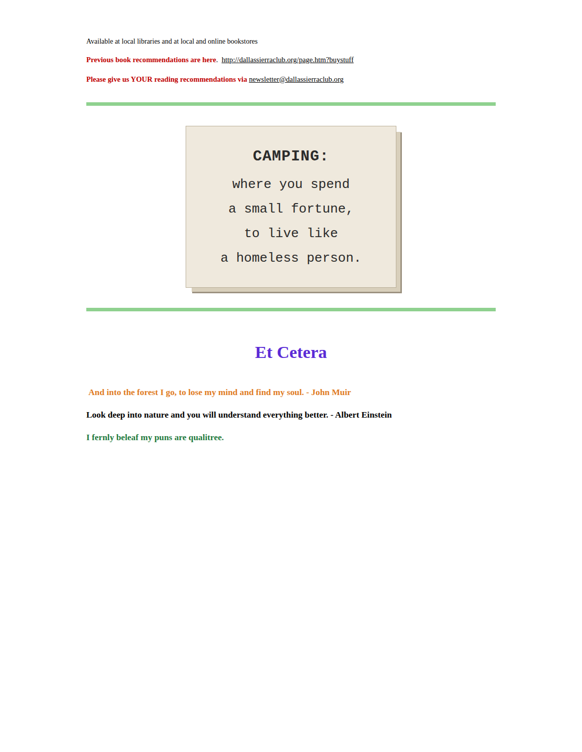Available at local libraries and at local and online bookstores
Previous book recommendations are here. http://dallassierraclub.org/page.htm?buystuff
Please give us YOUR reading recommendations via newsletter@dallassierraclub.org
CAMPING:
where you spend
a small fortune,
to live like
a homeless person.
Et Cetera
And into the forest I go, to lose my mind and find my soul. - John Muir
Look deep into nature and you will understand everything better. - Albert Einstein
I fernly beleaf my puns are qualitree.